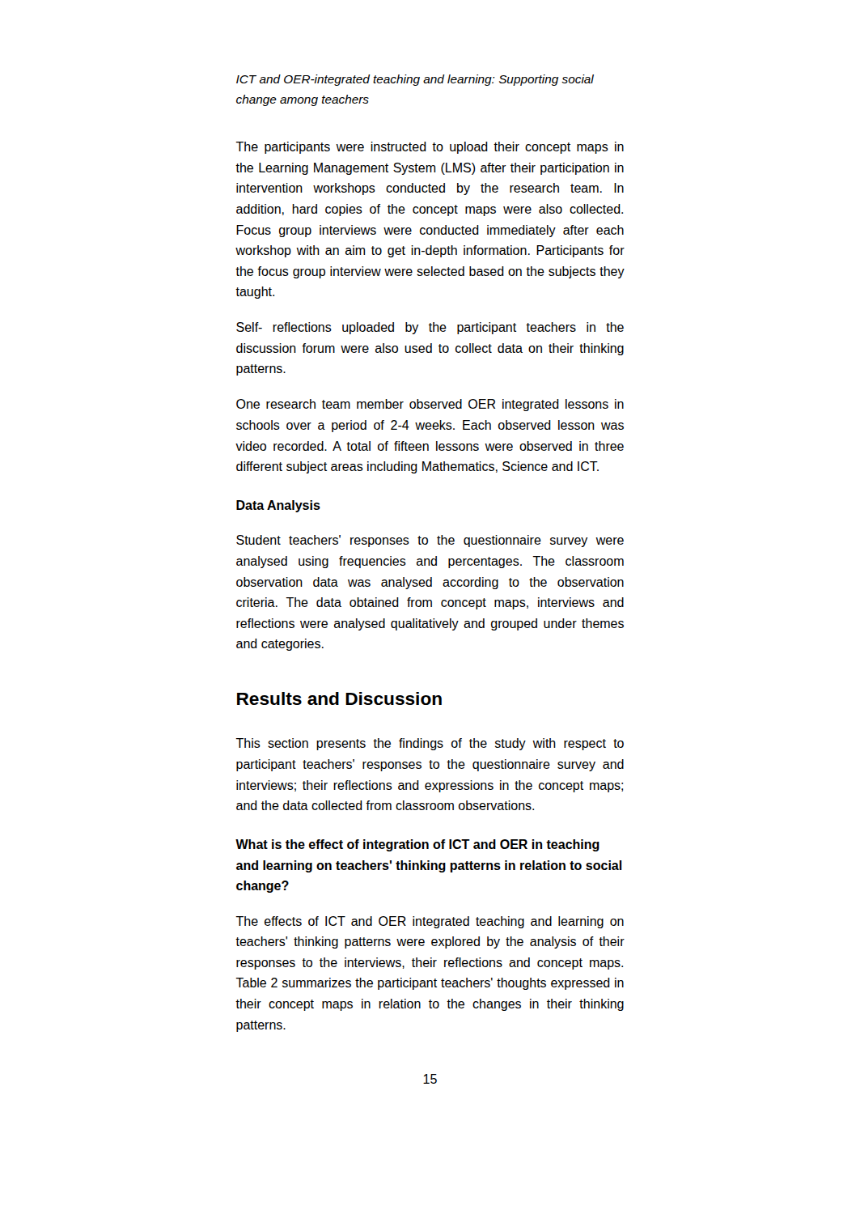ICT and OER-integrated teaching and learning: Supporting social change among teachers
The participants were instructed to upload their concept maps in the Learning Management System (LMS) after their participation in intervention workshops conducted by the research team. In addition, hard copies of the concept maps were also collected. Focus group interviews were conducted immediately after each workshop with an aim to get in-depth information. Participants for the focus group interview were selected based on the subjects they taught.
Self- reflections uploaded by the participant teachers in the discussion forum were also used to collect data on their thinking patterns.
One research team member observed OER integrated lessons in schools over a period of 2-4 weeks. Each observed lesson was video recorded. A total of fifteen lessons were observed in three different subject areas including Mathematics, Science and ICT.
Data Analysis
Student teachers' responses to the questionnaire survey were analysed using frequencies and percentages. The classroom observation data was analysed according to the observation criteria. The data obtained from concept maps, interviews and reflections were analysed qualitatively and grouped under themes and categories.
Results and Discussion
This section presents the findings of the study with respect to participant teachers' responses to the questionnaire survey and interviews; their reflections and expressions in the concept maps; and the data collected from classroom observations.
What is the effect of integration of ICT and OER in teaching and learning on teachers' thinking patterns in relation to social change?
The effects of ICT and OER integrated teaching and learning on teachers' thinking patterns were explored by the analysis of their responses to the interviews, their reflections and concept maps. Table 2 summarizes the participant teachers' thoughts expressed in their concept maps in relation to the changes in their thinking patterns.
15